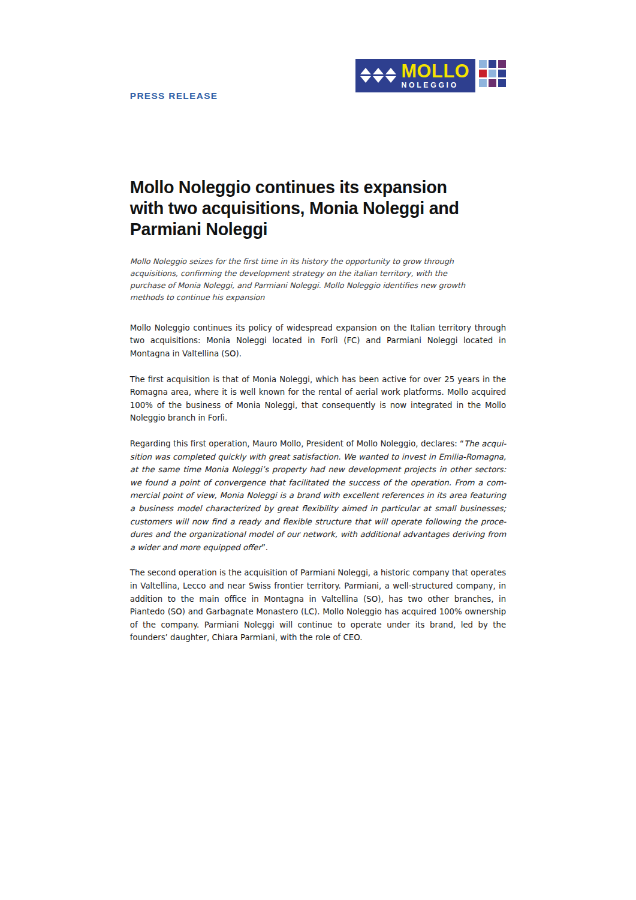Press Release
MOLLO NOLEGGIO
Mollo Noleggio continues its expansion with two acquisitions, Monia Noleggi and Parmiani Noleggi
Mollo Noleggio seizes for the first time in its history the opportunity to grow through acquisitions, confirming the development strategy on the italian territory, with the purchase of Monia Noleggi, and Parmiani Noleggi. Mollo Noleggio identifies new growth methods to continue his expansion
Mollo Noleggio continues its policy of widespread expansion on the Italian territory through two acquisitions: Monia Noleggi located in Forlì (FC) and Parmiani Noleggi located in Montagna in Valtellina (SO).
The first acquisition is that of Monia Noleggi, which has been active for over 25 years in the Romagna area, where it is well known for the rental of aerial work platforms. Mollo acquired 100% of the business of Monia Noleggi, that consequently is now integrated in the Mollo Noleggio branch in Forlì.
Regarding this first operation, Mauro Mollo, President of Mollo Noleggio, declares: “The acquisition was completed quickly with great satisfaction. We wanted to invest in Emilia-Romagna, at the same time Monia Noleggi’s property had new development projects in other sectors: we found a point of convergence that facilitated the success of the operation. From a commercial point of view, Monia Noleggi is a brand with excellent references in its area featuring a business model characterized by great flexibility aimed in particular at small businesses; customers will now find a ready and flexible structure that will operate following the procedures and the organizational model of our network, with additional advantages deriving from a wider and more equipped offer”.
The second operation is the acquisition of Parmiani Noleggi, a historic company that operates in Valtellina, Lecco and near Swiss frontier territory. Parmiani, a well-structured company, in addition to the main office in Montagna in Valtellina (SO), has two other branches, in Piantedo (SO) and Garbagnate Monastero (LC). Mollo Noleggio has acquired 100% ownership of the company. Parmiani Noleggi will continue to operate under its brand, led by the founders’ daughter, Chiara Parmiani, with the role of CEO.